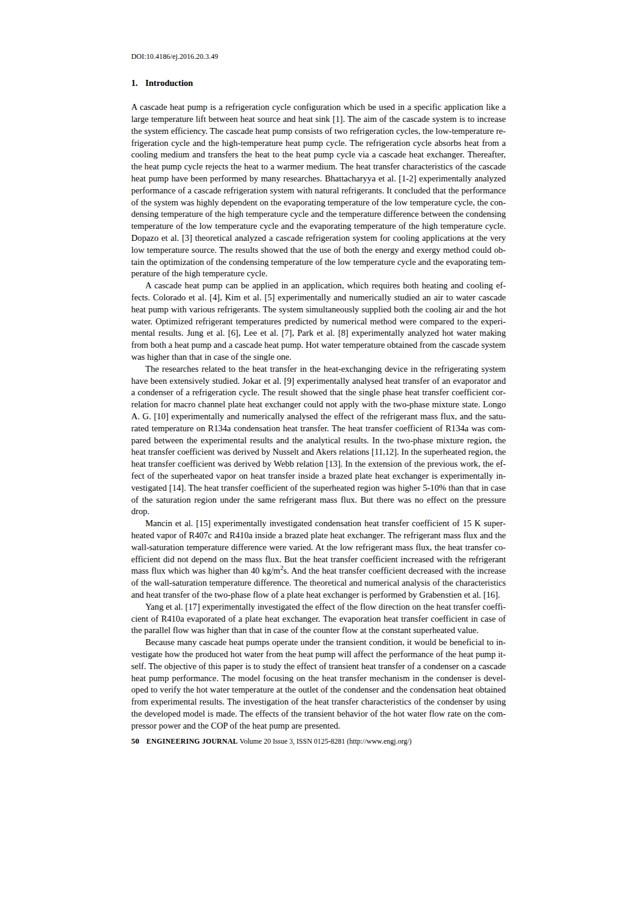DOI:10.4186/ej.2016.20.3.49
1. Introduction
A cascade heat pump is a refrigeration cycle configuration which be used in a specific application like a large temperature lift between heat source and heat sink [1]. The aim of the cascade system is to increase the system efficiency. The cascade heat pump consists of two refrigeration cycles, the low-temperature refrigeration cycle and the high-temperature heat pump cycle. The refrigeration cycle absorbs heat from a cooling medium and transfers the heat to the heat pump cycle via a cascade heat exchanger. Thereafter, the heat pump cycle rejects the heat to a warmer medium. The heat transfer characteristics of the cascade heat pump have been performed by many researches. Bhattacharyya et al. [1-2] experimentally analyzed performance of a cascade refrigeration system with natural refrigerants. It concluded that the performance of the system was highly dependent on the evaporating temperature of the low temperature cycle, the condensing temperature of the high temperature cycle and the temperature difference between the condensing temperature of the low temperature cycle and the evaporating temperature of the high temperature cycle. Dopazo et al. [3] theoretical analyzed a cascade refrigeration system for cooling applications at the very low temperature source. The results showed that the use of both the energy and exergy method could obtain the optimization of the condensing temperature of the low temperature cycle and the evaporating temperature of the high temperature cycle.
A cascade heat pump can be applied in an application, which requires both heating and cooling effects. Colorado et al. [4], Kim et al. [5] experimentally and numerically studied an air to water cascade heat pump with various refrigerants. The system simultaneously supplied both the cooling air and the hot water. Optimized refrigerant temperatures predicted by numerical method were compared to the experimental results. Jung et al. [6], Lee et al. [7], Park et al. [8] experimentally analyzed hot water making from both a heat pump and a cascade heat pump. Hot water temperature obtained from the cascade system was higher than that in case of the single one.
The researches related to the heat transfer in the heat-exchanging device in the refrigerating system have been extensively studied. Jokar et al. [9] experimentally analysed heat transfer of an evaporator and a condenser of a refrigeration cycle. The result showed that the single phase heat transfer coefficient correlation for macro channel plate heat exchanger could not apply with the two-phase mixture state. Longo A. G. [10] experimentally and numerically analysed the effect of the refrigerant mass flux, and the saturated temperature on R134a condensation heat transfer. The heat transfer coefficient of R134a was compared between the experimental results and the analytical results. In the two-phase mixture region, the heat transfer coefficient was derived by Nusselt and Akers relations [11,12]. In the superheated region, the heat transfer coefficient was derived by Webb relation [13]. In the extension of the previous work, the effect of the superheated vapor on heat transfer inside a brazed plate heat exchanger is experimentally investigated [14]. The heat transfer coefficient of the superheated region was higher 5-10% than that in case of the saturation region under the same refrigerant mass flux. But there was no effect on the pressure drop.
Mancin et al. [15] experimentally investigated condensation heat transfer coefficient of 15 K superheated vapor of R407c and R410a inside a brazed plate heat exchanger. The refrigerant mass flux and the wall-saturation temperature difference were varied. At the low refrigerant mass flux, the heat transfer coefficient did not depend on the mass flux. But the heat transfer coefficient increased with the refrigerant mass flux which was higher than 40 kg/m2s. And the heat transfer coefficient decreased with the increase of the wall-saturation temperature difference. The theoretical and numerical analysis of the characteristics and heat transfer of the two-phase flow of a plate heat exchanger is performed by Grabenstien et al. [16].
Yang et al. [17] experimentally investigated the effect of the flow direction on the heat transfer coefficient of R410a evaporated of a plate heat exchanger. The evaporation heat transfer coefficient in case of the parallel flow was higher than that in case of the counter flow at the constant superheated value.
Because many cascade heat pumps operate under the transient condition, it would be beneficial to investigate how the produced hot water from the heat pump will affect the performance of the heat pump itself. The objective of this paper is to study the effect of transient heat transfer of a condenser on a cascade heat pump performance. The model focusing on the heat transfer mechanism in the condenser is developed to verify the hot water temperature at the outlet of the condenser and the condensation heat obtained from experimental results. The investigation of the heat transfer characteristics of the condenser by using the developed model is made. The effects of the transient behavior of the hot water flow rate on the compressor power and the COP of the heat pump are presented.
50 ENGINEERING JOURNAL Volume 20 Issue 3, ISSN 0125-8281 (http://www.engj.org/)